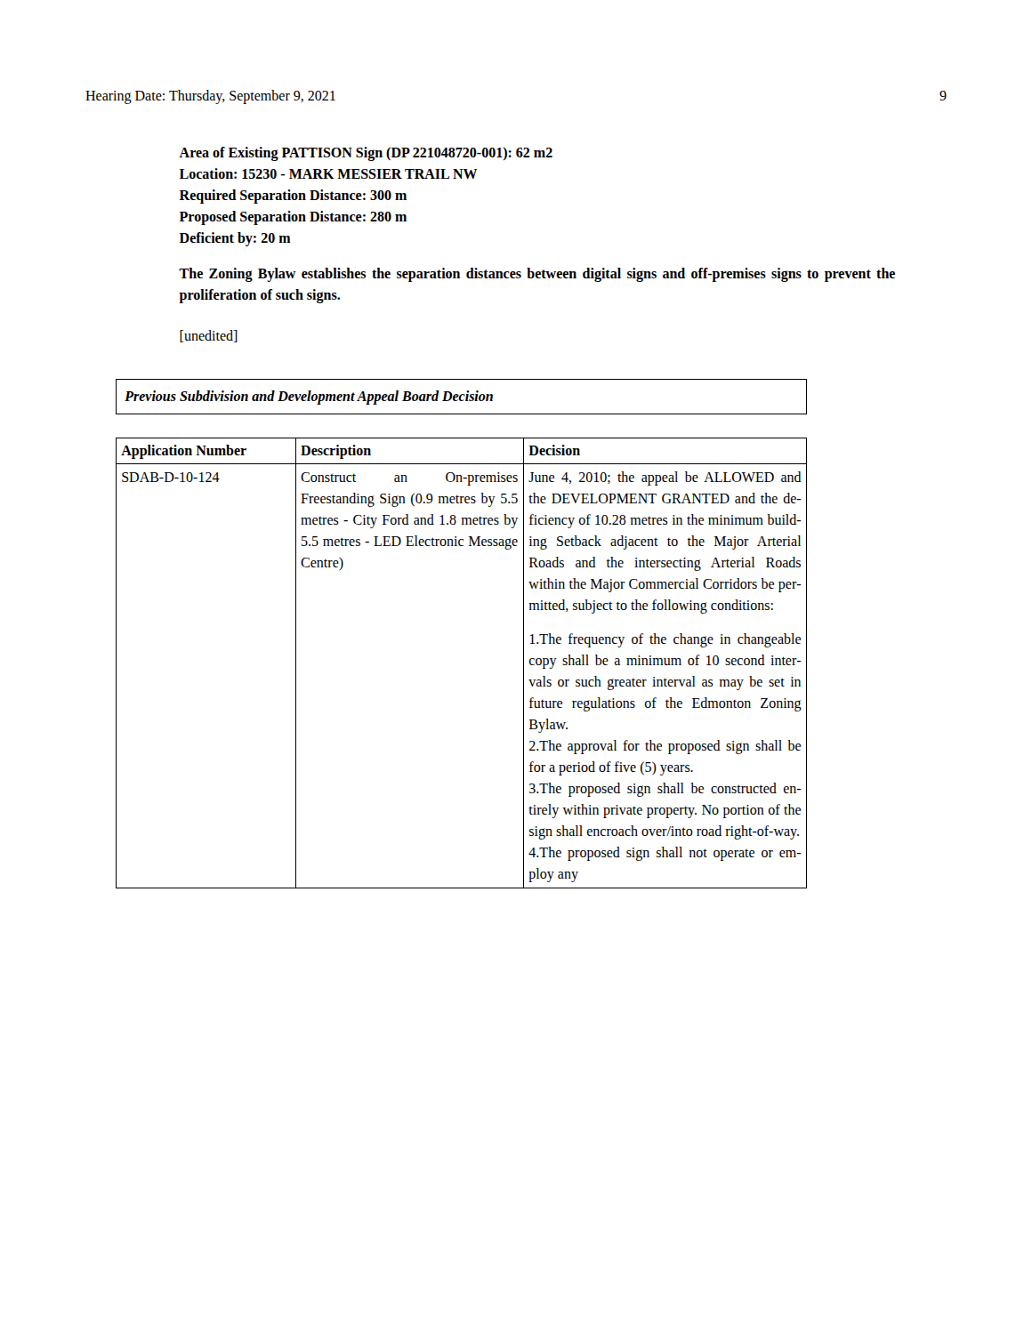Hearing Date: Thursday, September 9, 2021
9
Area of Existing PATTISON Sign (DP 221048720-001): 62 m2
Location: 15230 - MARK MESSIER TRAIL NW
Required Separation Distance: 300 m
Proposed Separation Distance: 280 m
Deficient by: 20 m
The Zoning Bylaw establishes the separation distances between digital signs and off-premises signs to prevent the proliferation of such signs.
[unedited]
Previous Subdivision and Development Appeal Board Decision
| Application Number | Description | Decision |
| --- | --- | --- |
| SDAB-D-10-124 | Construct an On-premises Freestanding Sign (0.9 metres by 5.5 metres - City Ford and 1.8 metres by 5.5 metres - LED Electronic Message Centre) | June 4, 2010; the appeal be ALLOWED and the DEVELOPMENT GRANTED and the deficiency of 10.28 metres in the minimum building Setback adjacent to the Major Arterial Roads and the intersecting Arterial Roads within the Major Commercial Corridors be permitted, subject to the following conditions: 1.The frequency of the change in changeable copy shall be a minimum of 10 second intervals or such greater interval as may be set in future regulations of the Edmonton Zoning Bylaw. 2.The approval for the proposed sign shall be for a period of five (5) years. 3.The proposed sign shall be constructed entirely within private property. No portion of the sign shall encroach over/into road right-of-way. 4.The proposed sign shall not operate or employ any |